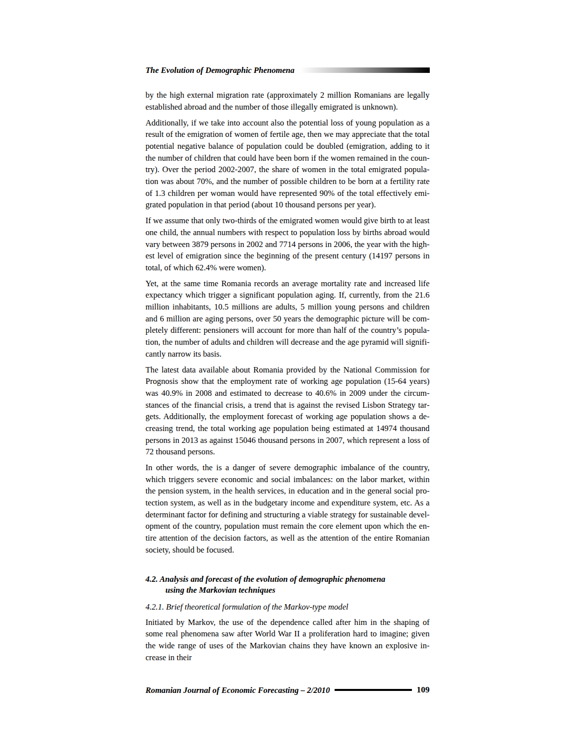The Evolution of Demographic Phenomena
by the high external migration rate (approximately 2 million Romanians are legally established abroad and the number of those illegally emigrated is unknown).
Additionally, if we take into account also the potential loss of young population as a result of the emigration of women of fertile age, then we may appreciate that the total potential negative balance of population could be doubled (emigration, adding to it the number of children that could have been born if the women remained in the country). Over the period 2002-2007, the share of women in the total emigrated population was about 70%, and the number of possible children to be born at a fertility rate of 1.3 children per woman would have represented 90% of the total effectively emigrated population in that period (about 10 thousand persons per year).
If we assume that only two-thirds of the emigrated women would give birth to at least one child, the annual numbers with respect to population loss by births abroad would vary between 3879 persons in 2002 and 7714 persons in 2006, the year with the highest level of emigration since the beginning of the present century (14197 persons in total, of which 62.4% were women).
Yet, at the same time Romania records an average mortality rate and increased life expectancy which trigger a significant population aging. If, currently, from the 21.6 million inhabitants, 10.5 millions are adults, 5 million young persons and children and 6 million are aging persons, over 50 years the demographic picture will be completely different: pensioners will account for more than half of the country’s population, the number of adults and children will decrease and the age pyramid will significantly narrow its basis.
The latest data available about Romania provided by the National Commission for Prognosis show that the employment rate of working age population (15-64 years) was 40.9% in 2008 and estimated to decrease to 40.6% in 2009 under the circumstances of the financial crisis, a trend that is against the revised Lisbon Strategy targets. Additionally, the employment forecast of working age population shows a decreasing trend, the total working age population being estimated at 14974 thousand persons in 2013 as against 15046 thousand persons in 2007, which represent a loss of 72 thousand persons.
In other words, the is a danger of severe demographic imbalance of the country, which triggers severe economic and social imbalances: on the labor market, within the pension system, in the health services, in education and in the general social protection system, as well as in the budgetary income and expenditure system, etc. As a determinant factor for defining and structuring a viable strategy for sustainable development of the country, population must remain the core element upon which the entire attention of the decision factors, as well as the attention of the entire Romanian society, should be focused.
4.2. Analysis and forecast of the evolution of demographic phenomenausing the Markovian techniques
4.2.1. Brief theoretical formulation of the Markov-type model
Initiated by Markov, the use of the dependence called after him in the shaping of some real phenomena saw after World War II a proliferation hard to imagine; given the wide range of uses of the Markovian chains they have known an explosive increase in their
Romanian Journal of Economic Forecasting – 2/2010 109